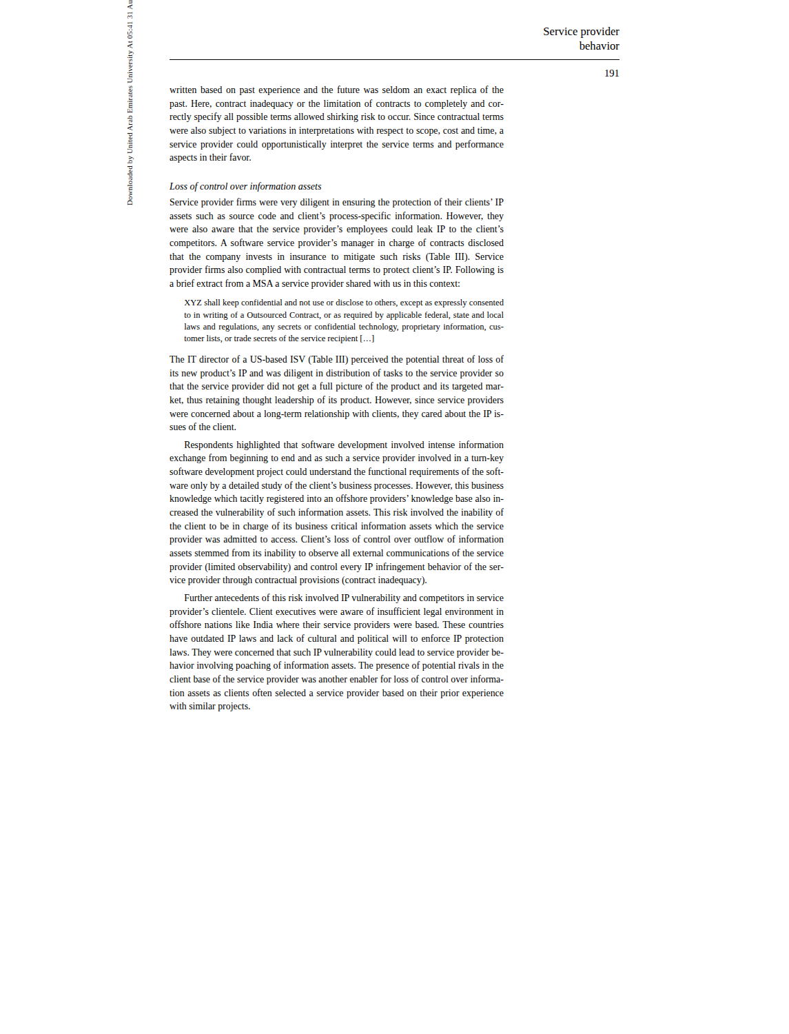Downloaded by United Arab Emirates University At 05:41 31 August 2016 (PT)
Service provider
behavior
191
written based on past experience and the future was seldom an exact replica of the past. Here, contract inadequacy or the limitation of contracts to completely and correctly specify all possible terms allowed shirking risk to occur. Since contractual terms were also subject to variations in interpretations with respect to scope, cost and time, a service provider could opportunistically interpret the service terms and performance aspects in their favor.
Loss of control over information assets
Service provider firms were very diligent in ensuring the protection of their clients’ IP assets such as source code and client’s process-specific information. However, they were also aware that the service provider’s employees could leak IP to the client’s competitors. A software service provider’s manager in charge of contracts disclosed that the company invests in insurance to mitigate such risks (Table III). Service provider firms also complied with contractual terms to protect client’s IP. Following is a brief extract from a MSA a service provider shared with us in this context:
XYZ shall keep confidential and not use or disclose to others, except as expressly consented to in writing of a Outsourced Contract, or as required by applicable federal, state and local laws and regulations, any secrets or confidential technology, proprietary information, customer lists, or trade secrets of the service recipient […]
The IT director of a US-based ISV (Table III) perceived the potential threat of loss of its new product’s IP and was diligent in distribution of tasks to the service provider so that the service provider did not get a full picture of the product and its targeted market, thus retaining thought leadership of its product. However, since service providers were concerned about a long-term relationship with clients, they cared about the IP issues of the client.
Respondents highlighted that software development involved intense information exchange from beginning to end and as such a service provider involved in a turn-key software development project could understand the functional requirements of the software only by a detailed study of the client’s business processes. However, this business knowledge which tacitly registered into an offshore providers’ knowledge base also increased the vulnerability of such information assets. This risk involved the inability of the client to be in charge of its business critical information assets which the service provider was admitted to access. Client’s loss of control over outflow of information assets stemmed from its inability to observe all external communications of the service provider (limited observability) and control every IP infringement behavior of the service provider through contractual provisions (contract inadequacy).
Further antecedents of this risk involved IP vulnerability and competitors in service provider’s clientele. Client executives were aware of insufficient legal environment in offshore nations like India where their service providers were based. These countries have outdated IP laws and lack of cultural and political will to enforce IP protection laws. They were concerned that such IP vulnerability could lead to service provider behavior involving poaching of information assets. The presence of potential rivals in the client base of the service provider was another enabler for loss of control over information assets as clients often selected a service provider based on their prior experience with similar projects.